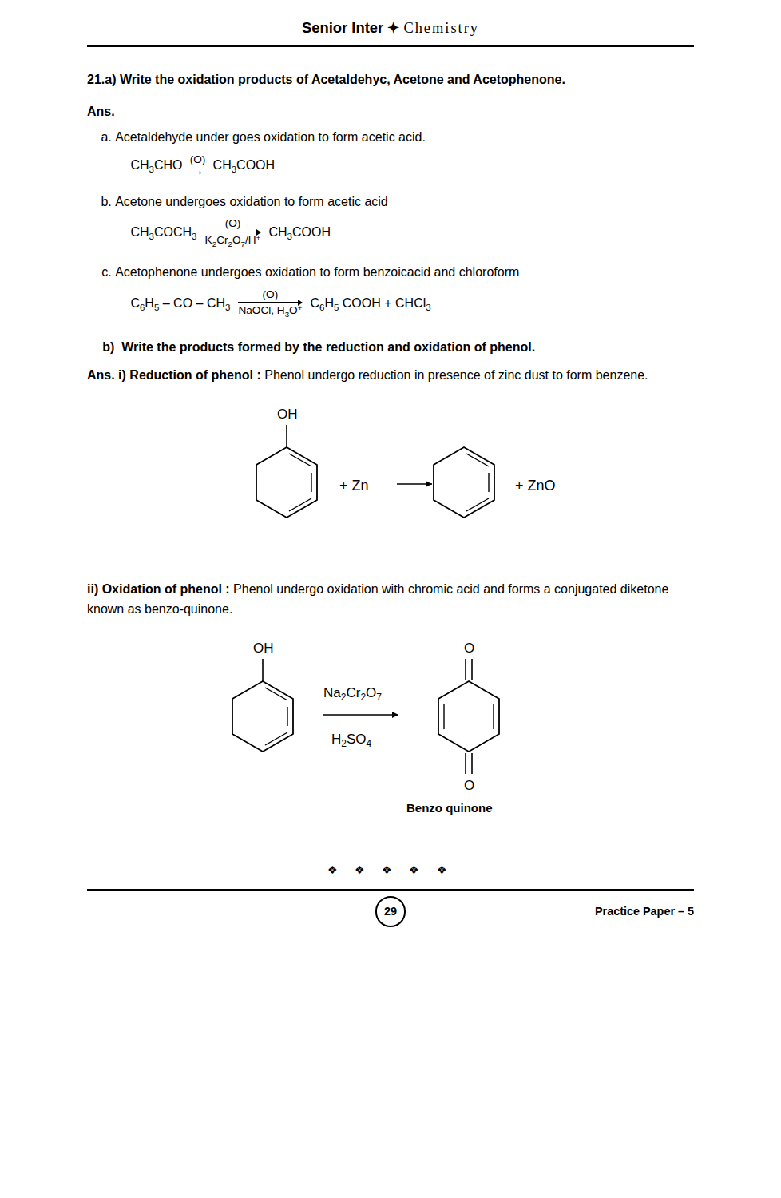Senior Inter ✦ Chemistry
21.a) Write the oxidation products of Acetaldehyc, Acetone and Acetophenone.
Ans.
Acetaldehyde under goes oxidation to form acetic acid.
CH3CHO (O)→ CH3COOH
Acetone undergoes oxidation to form acetic acid
CH3COCH3 (O) K2Cr2O7/H+ CH3COOH
Acetophenone undergoes oxidation to form benzoicacid and chloroform
C6H5 – CO – CH3 (O) NaOCl, H3O+ C6H5 COOH + CHCl3
b) Write the products formed by the reduction and oxidation of phenol.
Ans. i) Reduction of phenol : Phenol undergo reduction in presence of zinc dust to form benzene.
OH + Zn + ZnO
ii) Oxidation of phenol : Phenol undergo oxidation with chromic acid and forms a conjugated diketone known as benzo-quinone.
OH Na2Cr2O7 H2SO4 O O Benzo quinone
❖ ❖ ❖ ❖ ❖
29
Practice Paper – 5